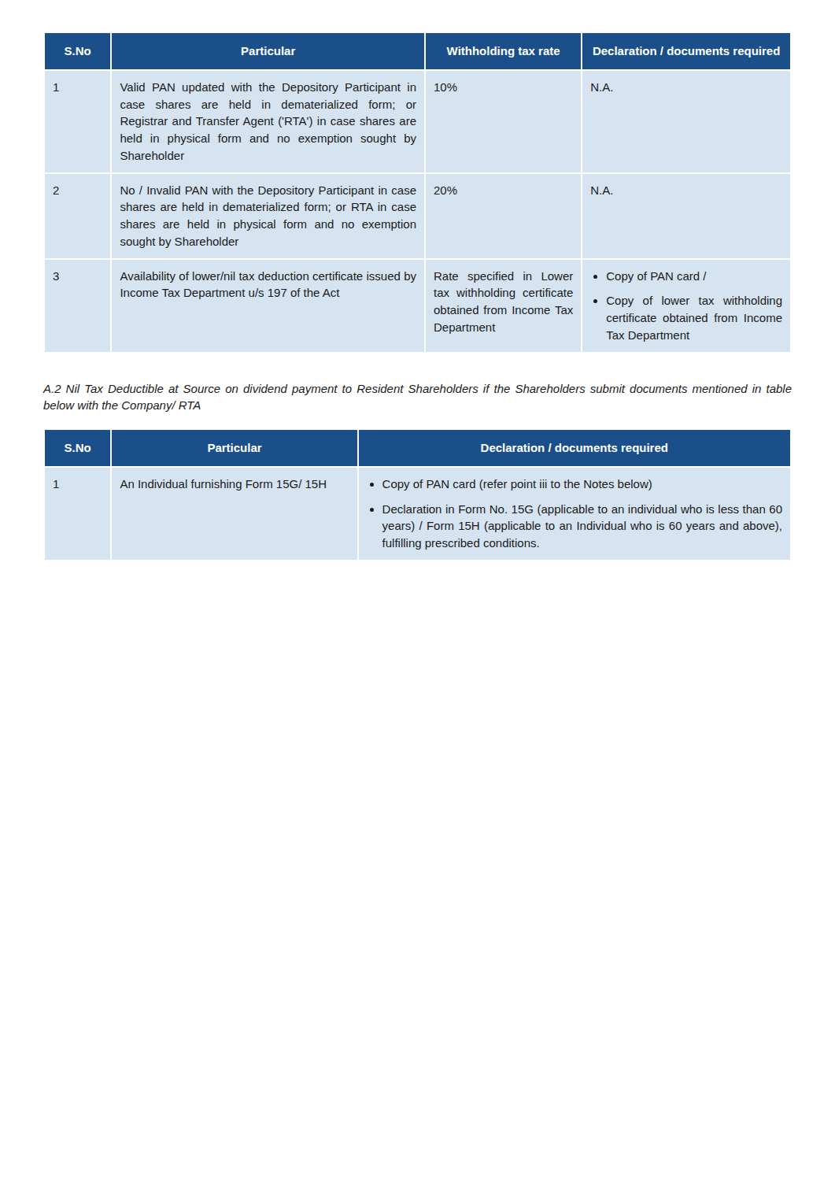| S.No | Particular | Withholding tax rate | Declaration / documents required |
| --- | --- | --- | --- |
| 1 | Valid PAN updated with the Depository Participant in case shares are held in dematerialized form; or Registrar and Transfer Agent ('RTA') in case shares are held in physical form and no exemption sought by Shareholder | 10% | N.A. |
| 2 | No / Invalid PAN with the Depository Participant in case shares are held in dematerialized form; or RTA in case shares are held in physical form and no exemption sought by Shareholder | 20% | N.A. |
| 3 | Availability of lower/nil tax deduction certificate issued by Income Tax Department u/s 197 of the Act | Rate specified in Lower tax withholding certificate obtained from Income Tax Department | Copy of PAN card / Copy of lower tax withholding certificate obtained from Income Tax Department |
A.2 Nil Tax Deductible at Source on dividend payment to Resident Shareholders if the Shareholders submit documents mentioned in table below with the Company/ RTA
| S.No | Particular | Declaration / documents required |
| --- | --- | --- |
| 1 | An Individual furnishing Form 15G/ 15H | Copy of PAN card (refer point iii to the Notes below) Declaration in Form No. 15G (applicable to an individual who is less than 60 years) / Form 15H (applicable to an Individual who is 60 years and above), fulfilling prescribed conditions. |